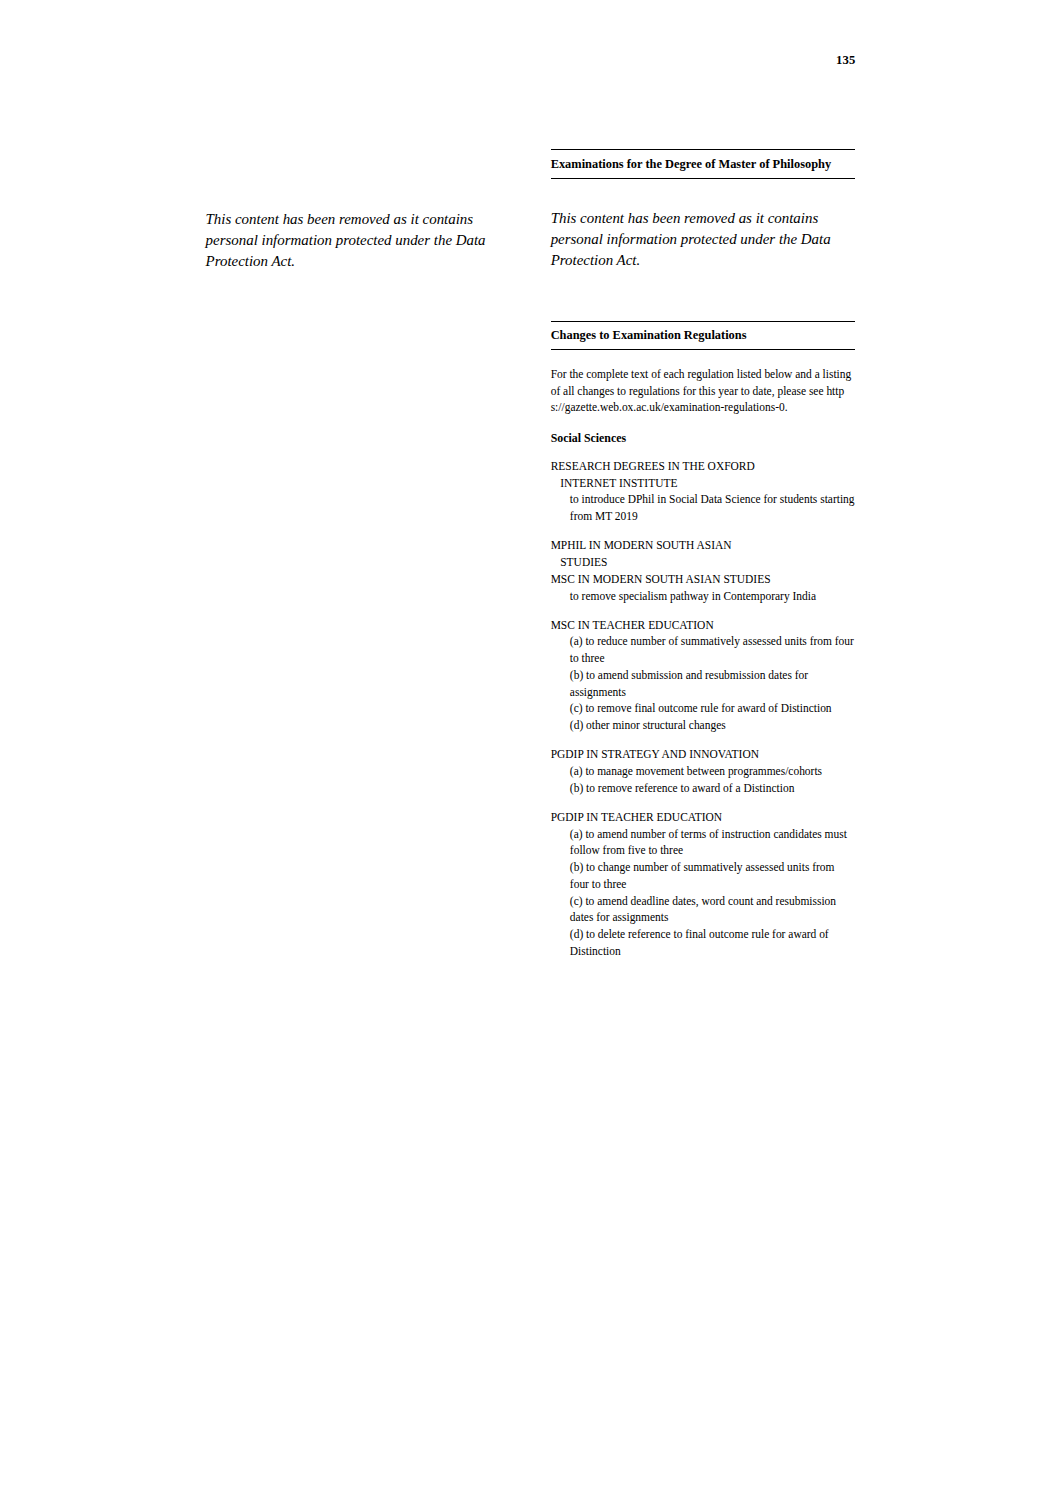135
This content has been removed as it contains personal information protected under the Data Protection Act.
Examinations for the Degree of Master of Philosophy
This content has been removed as it contains personal information protected under the Data Protection Act.
Changes to Examination Regulations
For the complete text of each regulation listed below and a listing of all changes to regulations for this year to date, please see https://gazette.web.ox.ac.uk/examination-regulations-0.
Social Sciences
Research Degrees in the Oxford
Internet Institute
to introduce DPhil in Social Data Science for students starting from MT 2019
MPhil in Modern South Asian
Studies
MSc in Modern South Asian Studies
to remove specialism pathway in Contemporary India
MSc in Teacher Education
(a) to reduce number of summatively assessed units from four to three
(b) to amend submission and resubmission dates for assignments
(c) to remove final outcome rule for award of Distinction
(d) other minor structural changes
PGDip in Strategy and Innovation
(a) to manage movement between programmes/cohorts
(b) to remove reference to award of a Distinction
PGDip in Teacher Education
(a) to amend number of terms of instruction candidates must follow from five to three
(b) to change number of summatively assessed units from four to three
(c) to amend deadline dates, word count and resubmission dates for assignments
(d) to delete reference to final outcome rule for award of Distinction